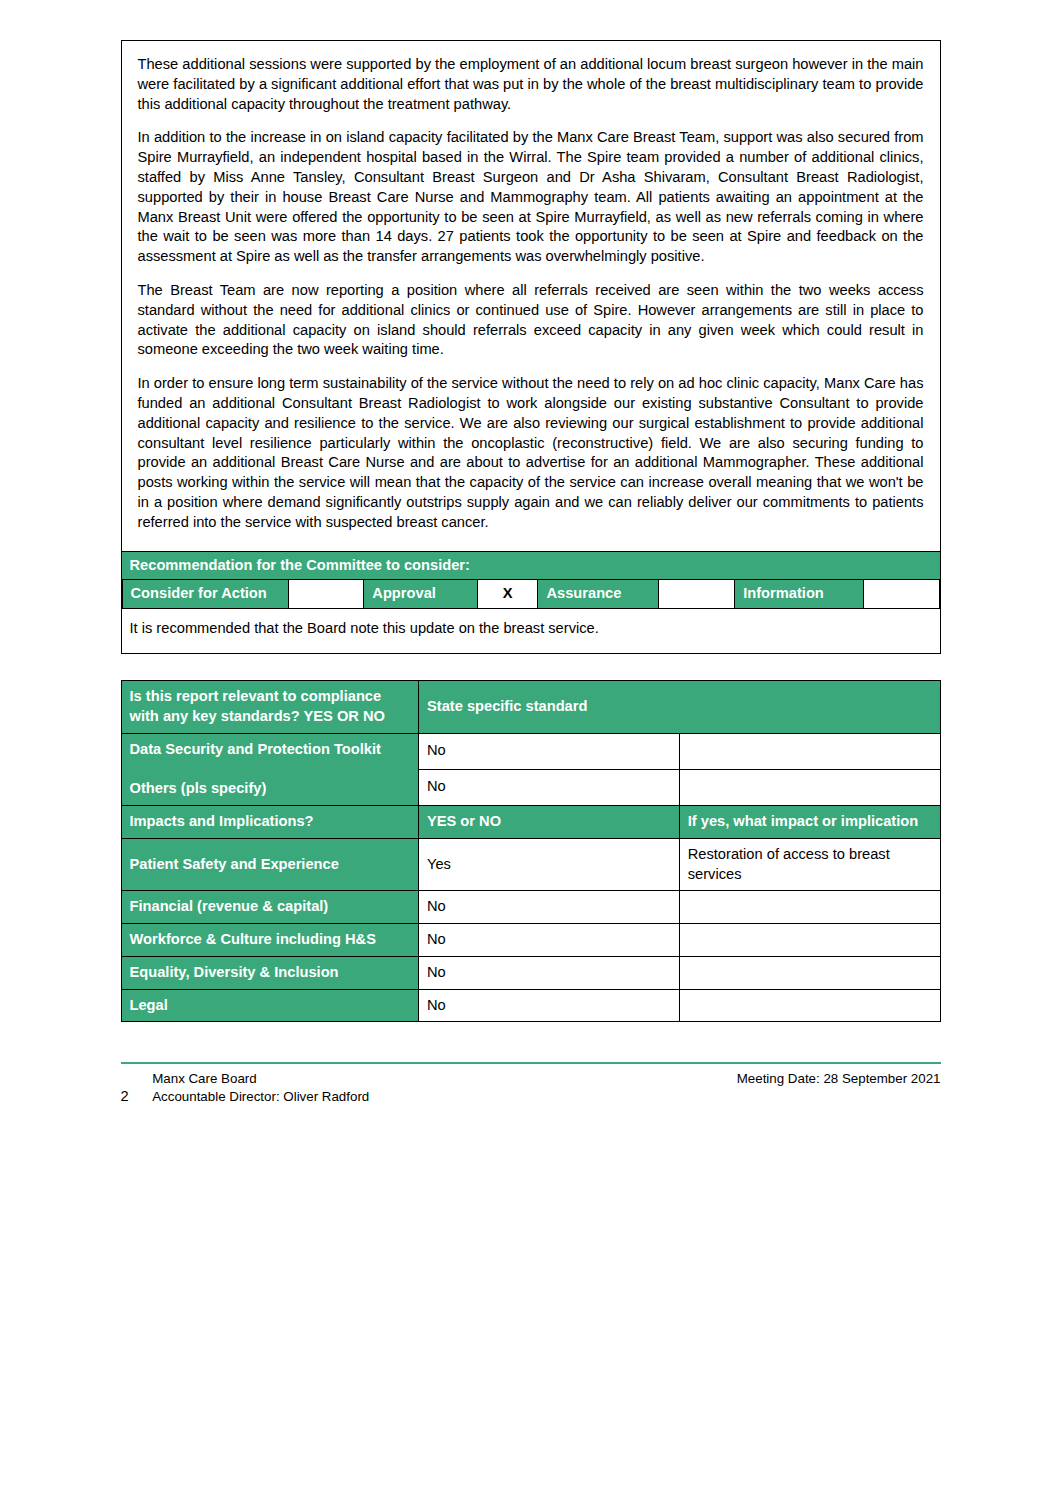These additional sessions were supported by the employment of an additional locum breast surgeon however in the main were facilitated by a significant additional effort that was put in by the whole of the breast multidisciplinary team to provide this additional capacity throughout the treatment pathway.
In addition to the increase in on island capacity facilitated by the Manx Care Breast Team, support was also secured from Spire Murrayfield, an independent hospital based in the Wirral. The Spire team provided a number of additional clinics, staffed by Miss Anne Tansley, Consultant Breast Surgeon and Dr Asha Shivaram, Consultant Breast Radiologist, supported by their in house Breast Care Nurse and Mammography team. All patients awaiting an appointment at the Manx Breast Unit were offered the opportunity to be seen at Spire Murrayfield, as well as new referrals coming in where the wait to be seen was more than 14 days. 27 patients took the opportunity to be seen at Spire and feedback on the assessment at Spire as well as the transfer arrangements was overwhelmingly positive.
The Breast Team are now reporting a position where all referrals received are seen within the two weeks access standard without the need for additional clinics or continued use of Spire. However arrangements are still in place to activate the additional capacity on island should referrals exceed capacity in any given week which could result in someone exceeding the two week waiting time.
In order to ensure long term sustainability of the service without the need to rely on ad hoc clinic capacity, Manx Care has funded an additional Consultant Breast Radiologist to work alongside our existing substantive Consultant to provide additional capacity and resilience to the service. We are also reviewing our surgical establishment to provide additional consultant level resilience particularly within the oncoplastic (reconstructive) field. We are also securing funding to provide an additional Breast Care Nurse and are about to advertise for an additional Mammographer. These additional posts working within the service will mean that the capacity of the service can increase overall meaning that we won't be in a position where demand significantly outstrips supply again and we can reliably deliver our commitments to patients referred into the service with suspected breast cancer.
Recommendation for the Committee to consider:
| Consider for Action | | Approval | X | Assurance | | Information | |
It is recommended that the Board note this update on the breast service.
| Is this report relevant to compliance with any key standards? YES OR NO | State specific standard |
| Data Security and Protection Toolkit Others (pls specify) | No | |
| No | |
| Impacts and Implications? | YES or NO | If yes, what impact or implication |
| Patient Safety and Experience | Yes | Restoration of access to breast services |
| Financial (revenue & capital) | No | |
| Workforce & Culture including H&S | No | |
| Equality, Diversity & Inclusion | No | |
| Legal | No | |
2 Manx Care Board
Accountable Director: Oliver Radford
Meeting Date: 28 September 2021